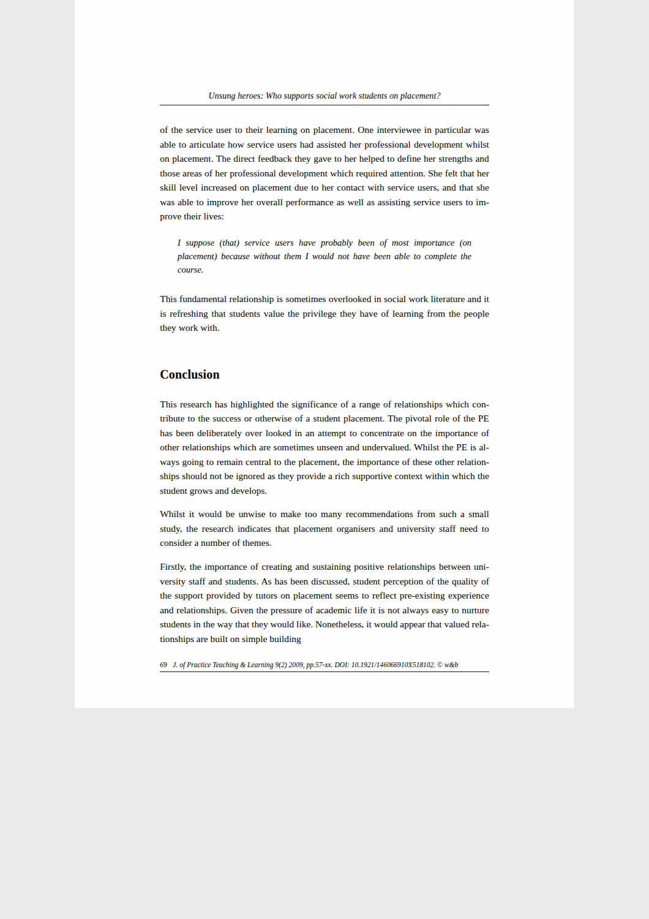Unsung heroes: Who supports social work students on placement?
of the service user to their learning on placement. One interviewee in particular was able to articulate how service users had assisted her professional development whilst on placement. The direct feedback they gave to her helped to define her strengths and those areas of her professional development which required attention. She felt that her skill level increased on placement due to her contact with service users, and that she was able to improve her overall performance as well as assisting service users to improve their lives:
I suppose (that) service users have probably been of most importance (on placement) because without them I would not have been able to complete the course.
This fundamental relationship is sometimes overlooked in social work literature and it is refreshing that students value the privilege they have of learning from the people they work with.
Conclusion
This research has highlighted the significance of a range of relationships which contribute to the success or otherwise of a student placement. The pivotal role of the PE has been deliberately over looked in an attempt to concentrate on the importance of other relationships which are sometimes unseen and undervalued. Whilst the PE is always going to remain central to the placement, the importance of these other relationships should not be ignored as they provide a rich supportive context within which the student grows and develops.
Whilst it would be unwise to make too many recommendations from such a small study, the research indicates that placement organisers and university staff need to consider a number of themes.
Firstly, the importance of creating and sustaining positive relationships between university staff and students. As has been discussed, student perception of the quality of the support provided by tutors on placement seems to reflect pre-existing experience and relationships. Given the pressure of academic life it is not always easy to nurture students in the way that they would like. Nonetheless, it would appear that valued relationships are built on simple building
69 J. of Practice Teaching & Learning 9(2) 2009, pp.57-xx. DOI: 10.1921/146066910X518102. © w&b